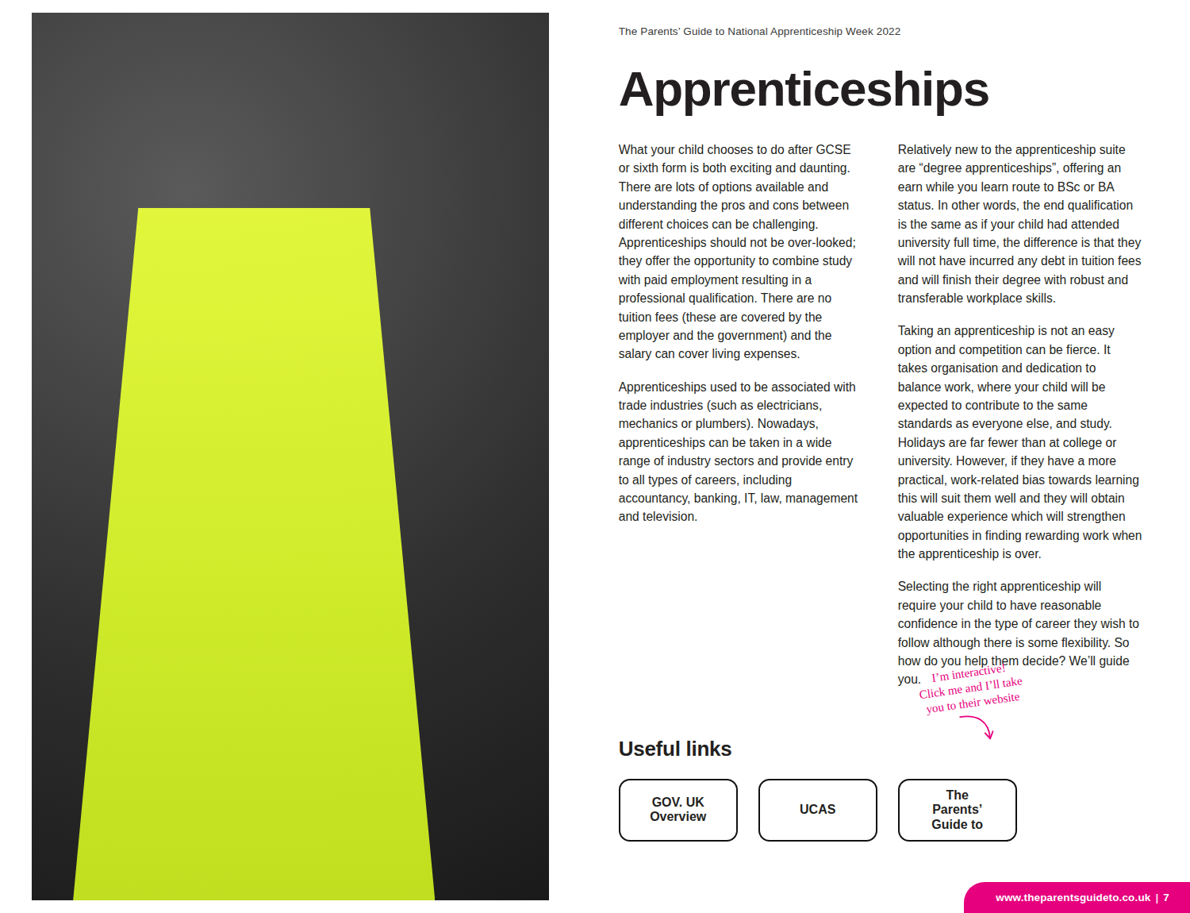The Parents’ Guide to National Apprenticeship Week 2022
Apprenticeships
What your child chooses to do after GCSE or sixth form is both exciting and daunting. There are lots of options available and understanding the pros and cons between different choices can be challenging. Apprenticeships should not be over-looked; they offer the opportunity to combine study with paid employment resulting in a professional qualification. There are no tuition fees (these are covered by the employer and the government) and the salary can cover living expenses.
Apprenticeships used to be associated with trade industries (such as electricians, mechanics or plumbers). Nowadays, apprenticeships can be taken in a wide range of industry sectors and provide entry to all types of careers, including accountancy, banking, IT, law, management and television.
Relatively new to the apprenticeship suite are “degree apprenticeships”, offering an earn while you learn route to BSc or BA status. In other words, the end qualification is the same as if your child had attended university full time, the difference is that they will not have incurred any debt in tuition fees and will finish their degree with robust and transferable workplace skills.
Taking an apprenticeship is not an easy option and competition can be fierce. It takes organisation and dedication to balance work, where your child will be expected to contribute to the same standards as everyone else, and study. Holidays are far fewer than at college or university. However, if they have a more practical, work-related bias towards learning this will suit them well and they will obtain valuable experience which will strengthen opportunities in finding rewarding work when the apprenticeship is over.
Selecting the right apprenticeship will require your child to have reasonable confidence in the type of career they wish to follow although there is some flexibility. So how do you help them decide? We’ll guide you.
Useful links
GOV. UK
Overview UCAS The
Parents’
Guide to
I’m interactive!
Click me and I’ll take
you to their website
www.theparentsguideto.co.uk|7